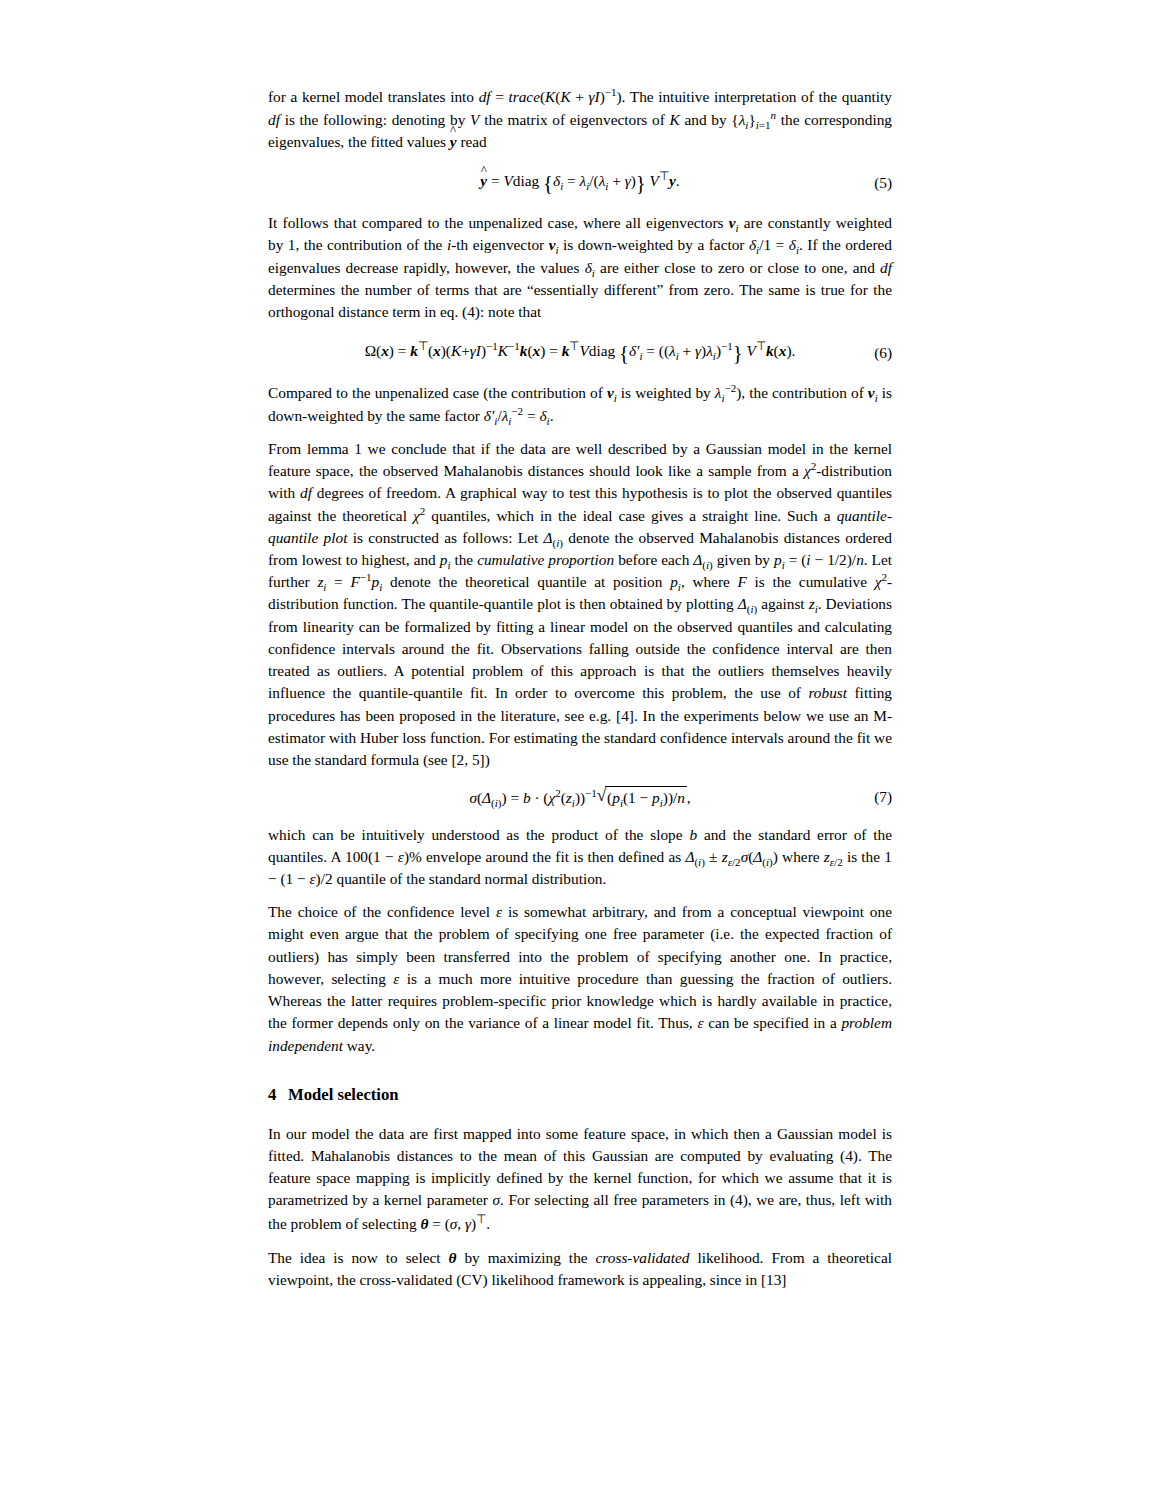for a kernel model translates into df = trace(K(K + γI)−1). The intuitive interpretation of the quantity df is the following: denoting by V the matrix of eigenvectors of K and by {λi}i=1n the corresponding eigenvalues, the fitted values y read
y = Vdiag {δi = λi/(λi + γ)} V⊤y. (5)
It follows that compared to the unpenalized case, where all eigenvectors vi are constantly weighted by 1, the contribution of the i-th eigenvector vi is down-weighted by a factor δi/1 = δi. If the ordered eigenvalues decrease rapidly, however, the values δi are either close to zero or close to one, and df determines the number of terms that are “essentially different” from zero. The same is true for the orthogonal distance term in eq. (4): note that
Ω(x) = k⊤(x)(K+γI)−1K−1k(x) = k⊤Vdiag {δ′i = ((λi + γ)λi)−1} V⊤k(x). (6)
Compared to the unpenalized case (the contribution of vi is weighted by λi−2), the contribution of vi is down-weighted by the same factor δ′i/λi−2 = δi.
From lemma 1 we conclude that if the data are well described by a Gaussian model in the kernel feature space, the observed Mahalanobis distances should look like a sample from a χ2-distribution with df degrees of freedom. A graphical way to test this hypothesis is to plot the observed quantiles against the theoretical χ2 quantiles, which in the ideal case gives a straight line. Such a quantile-quantile plot is constructed as follows: Let Δ(i) denote the observed Mahalanobis distances ordered from lowest to highest, and pi the cumulative proportion before each Δ(i) given by pi = (i − 1/2)/n. Let further zi = F−1pi denote the theoretical quantile at position pi, where F is the cumulative χ2-distribution function. The quantile-quantile plot is then obtained by plotting Δ(i) against zi. Deviations from linearity can be formalized by fitting a linear model on the observed quantiles and calculating confidence intervals around the fit. Observations falling outside the confidence interval are then treated as outliers. A potential problem of this approach is that the outliers themselves heavily influence the quantile-quantile fit. In order to overcome this problem, the use of robust fitting procedures has been proposed in the literature, see e.g. [4]. In the experiments below we use an M-estimator with Huber loss function. For estimating the standard confidence intervals around the fit we use the standard formula (see [2, 5])
σ(Δ(i)) = b · (χ2(zi))−1(pi(1 − pi))/n, (7)
which can be intuitively understood as the product of the slope b and the standard error of the quantiles. A 100(1 − ε)% envelope around the fit is then defined as Δ(i) ± zε/2σ(Δ(i)) where zε/2 is the 1 − (1 − ε)/2 quantile of the standard normal distribution.
The choice of the confidence level ε is somewhat arbitrary, and from a conceptual viewpoint one might even argue that the problem of specifying one free parameter (i.e. the expected fraction of outliers) has simply been transferred into the problem of specifying another one. In practice, however, selecting ε is a much more intuitive procedure than guessing the fraction of outliers. Whereas the latter requires problem-specific prior knowledge which is hardly available in practice, the former depends only on the variance of a linear model fit. Thus, ε can be specified in a problem independent way.
4 Model selection
In our model the data are first mapped into some feature space, in which then a Gaussian model is fitted. Mahalanobis distances to the mean of this Gaussian are computed by evaluating (4). The feature space mapping is implicitly defined by the kernel function, for which we assume that it is parametrized by a kernel parameter σ. For selecting all free parameters in (4), we are, thus, left with the problem of selecting θ = (σ, γ)⊤.
The idea is now to select θ by maximizing the cross-validated likelihood. From a theoretical viewpoint, the cross-validated (CV) likelihood framework is appealing, since in [13]